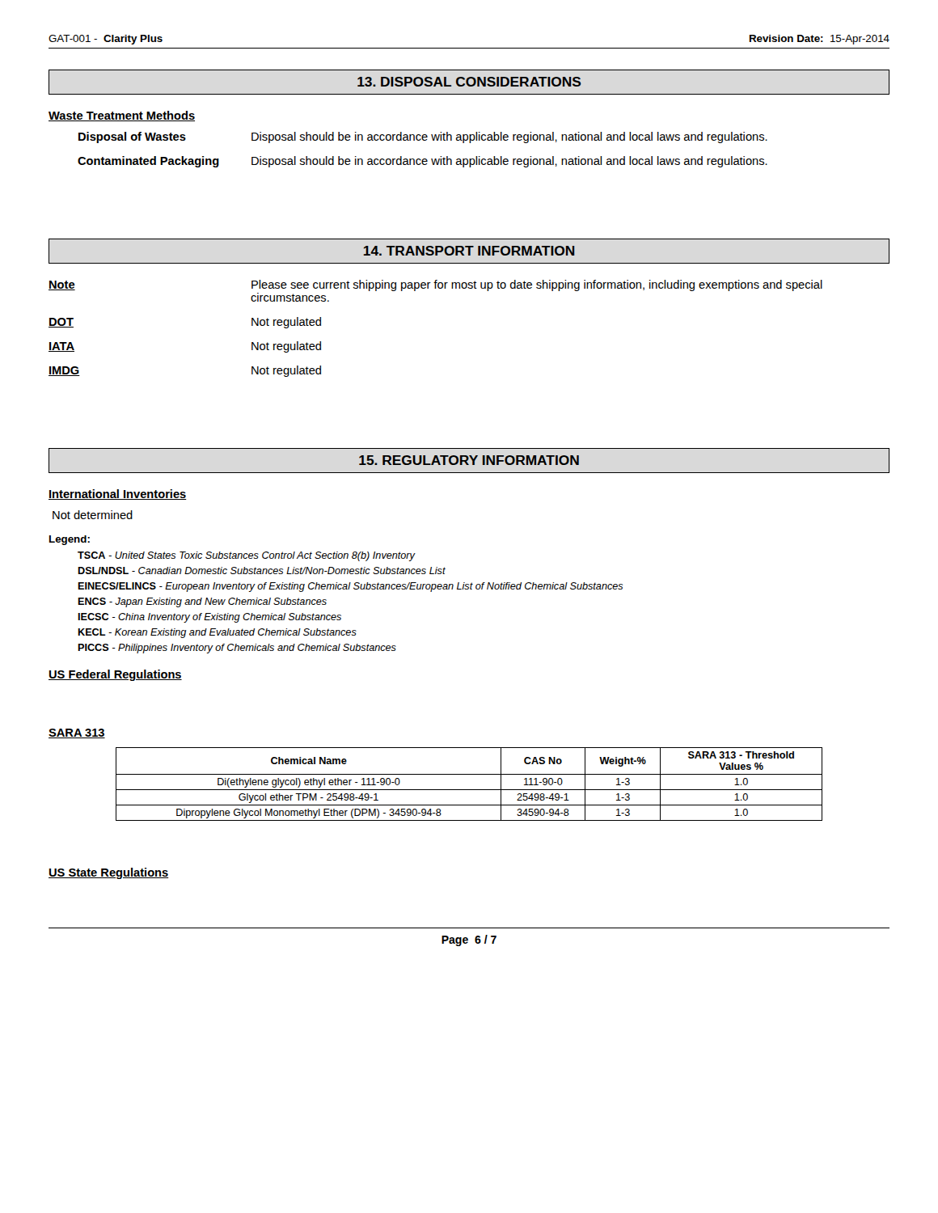GAT-001 - Clarity Plus
Revision Date: 15-Apr-2014
13. DISPOSAL CONSIDERATIONS
Waste Treatment Methods
Disposal of Wastes
Disposal should be in accordance with applicable regional, national and local laws and regulations.
Contaminated Packaging
Disposal should be in accordance with applicable regional, national and local laws and regulations.
14. TRANSPORT INFORMATION
Note
Please see current shipping paper for most up to date shipping information, including exemptions and special circumstances.
DOT
Not regulated
IATA
Not regulated
IMDG
Not regulated
15. REGULATORY INFORMATION
International Inventories
Not determined
Legend:
TSCA - United States Toxic Substances Control Act Section 8(b) Inventory
DSL/NDSL - Canadian Domestic Substances List/Non-Domestic Substances List
EINECS/ELINCS - European Inventory of Existing Chemical Substances/European List of Notified Chemical Substances
ENCS - Japan Existing and New Chemical Substances
IECSC - China Inventory of Existing Chemical Substances
KECL - Korean Existing and Evaluated Chemical Substances
PICCS - Philippines Inventory of Chemicals and Chemical Substances
US Federal Regulations
SARA 313
| Chemical Name | CAS No | Weight-% | SARA 313 - Threshold Values % |
| --- | --- | --- | --- |
| Di(ethylene glycol) ethyl ether - 111-90-0 | 111-90-0 | 1-3 | 1.0 |
| Glycol ether TPM - 25498-49-1 | 25498-49-1 | 1-3 | 1.0 |
| Dipropylene Glycol Monomethyl Ether (DPM) - 34590-94-8 | 34590-94-8 | 1-3 | 1.0 |
US State Regulations
Page 6 / 7